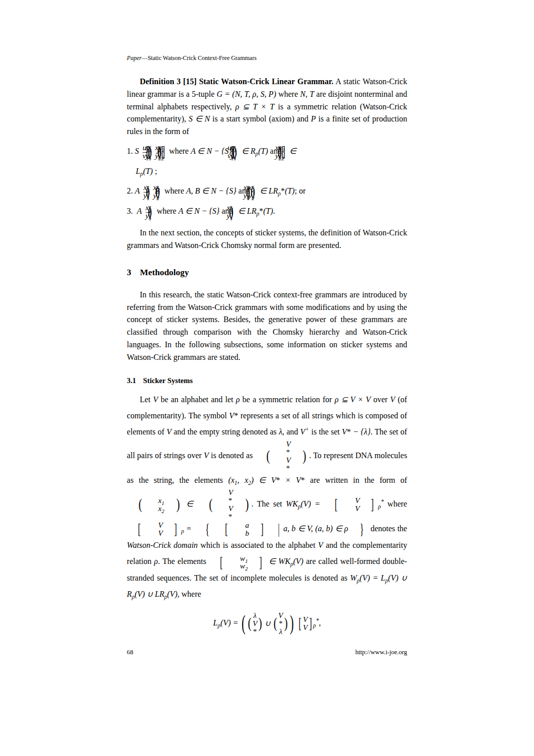Paper—Static Watson-Crick Context-Free Grammars
Definition 3 [15] Static Watson-Crick Linear Grammar. A static Watson-Crick linear grammar is a 5-tuple G = (N, T, ρ, S, P) where N, T are disjoint nonterminal and terminal alphabets respectively, ρ ⊆ T × T is a symmetric relation (Watson-Crick complementarity), S ∈ N is a start symbol (axiom) and P is a finite set of production rules in the form of
1. S → [u1 v1] (x1 y1) A (x2 y2) [u2 v2] where A ∈ N − {S}, [u1 v1] (x1 y1) ∈ Rρ(T) and (x2 y2) [u2 v2] ∈
Lρ(T) ;
2. A → (x1 y1) B (x2 y2) where A, B ∈ N − {S} and (x1 y1), (x2 y2) ∈ LRρ*(T); or
3. A → (x1 y1) where A ∈ N − {S} and (x1 y1) ∈ LRρ*(T).
In the next section, the concepts of sticker systems, the definition of Watson-Crick grammars and Watson-Crick Chomsky normal form are presented.
3 Methodology
In this research, the static Watson-Crick context-free grammars are introduced by referring from the Watson-Crick grammars with some modifications and by using the concept of sticker systems. Besides, the generative power of these grammars are classified through comparison with the Chomsky hierarchy and Watson-Crick languages. In the following subsections, some information on sticker systems and Watson-Crick grammars are stated.
3.1 Sticker Systems
Let V be an alphabet and let ρ be a symmetric relation for ρ ⊆ V × V over V (of complementarity). The symbol V* represents a set of all strings which is composed of elements of V and the empty string denoted as λ, and V+ is the set V* − {λ}. The set of all pairs of strings over V is denoted as (V*V*). To represent DNA molecules as the string, the elements (x1, x2) ∈ V* × V* are written in the form of (x1 x2) ∈ (V*V*). The set WKρ(V) = [VV] ρ* where [VV] ρ = {[ab]|a, b ∈ V, (a, b) ∈ ρ} denotes the Watson-Crick domain which is associated to the alphabet V and the complementarity relation ρ. The elements [w1 w2] ∈ WKρ(V) are called well-formed double-stranded sequences. The set of incomplete molecules is denoted as Wρ(V) = Lρ(V) ∪ Rρ(V) ∪ LRρ(V), where
Lρ(V) = ( (λV*) ∪ (V*λ) ) [VV] ρ*,
68 http://www.i-joe.org